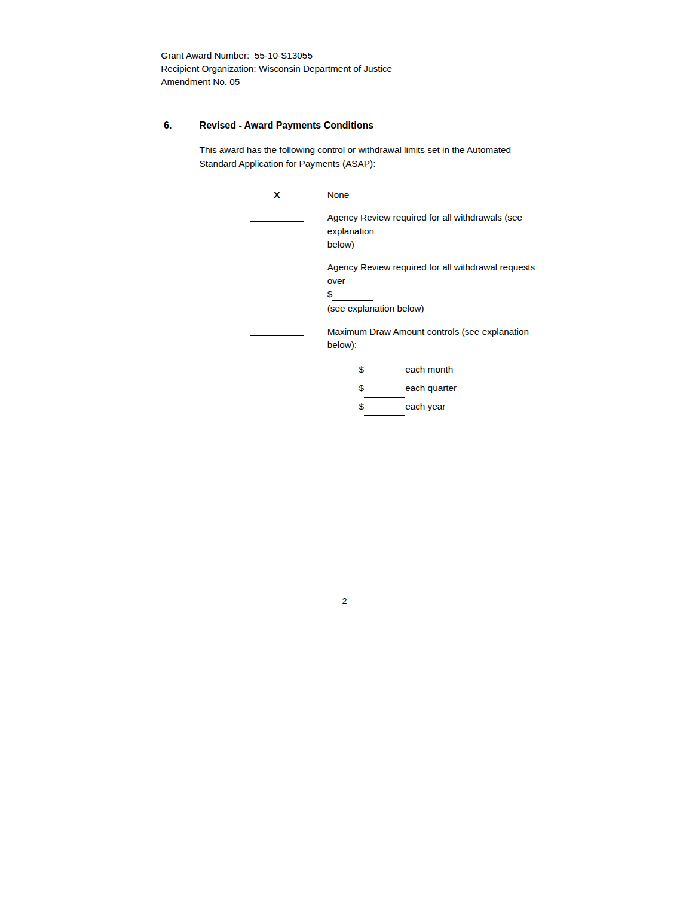Grant Award Number: 55-10-S13055
Recipient Organization: Wisconsin Department of Justice
Amendment No. 05
6.
Revised - Award Payments Conditions
This award has the following control or withdrawal limits set in the Automated Standard Application for Payments (ASAP):
| X | None |
| | Agency Review required for all withdrawals (see explanation below) |
| | Agency Review required for all withdrawal requests over $ (see explanation below) |
| | Maximum Draw Amount controls (see explanation below): $ each month $ each quarter $ each year |
2